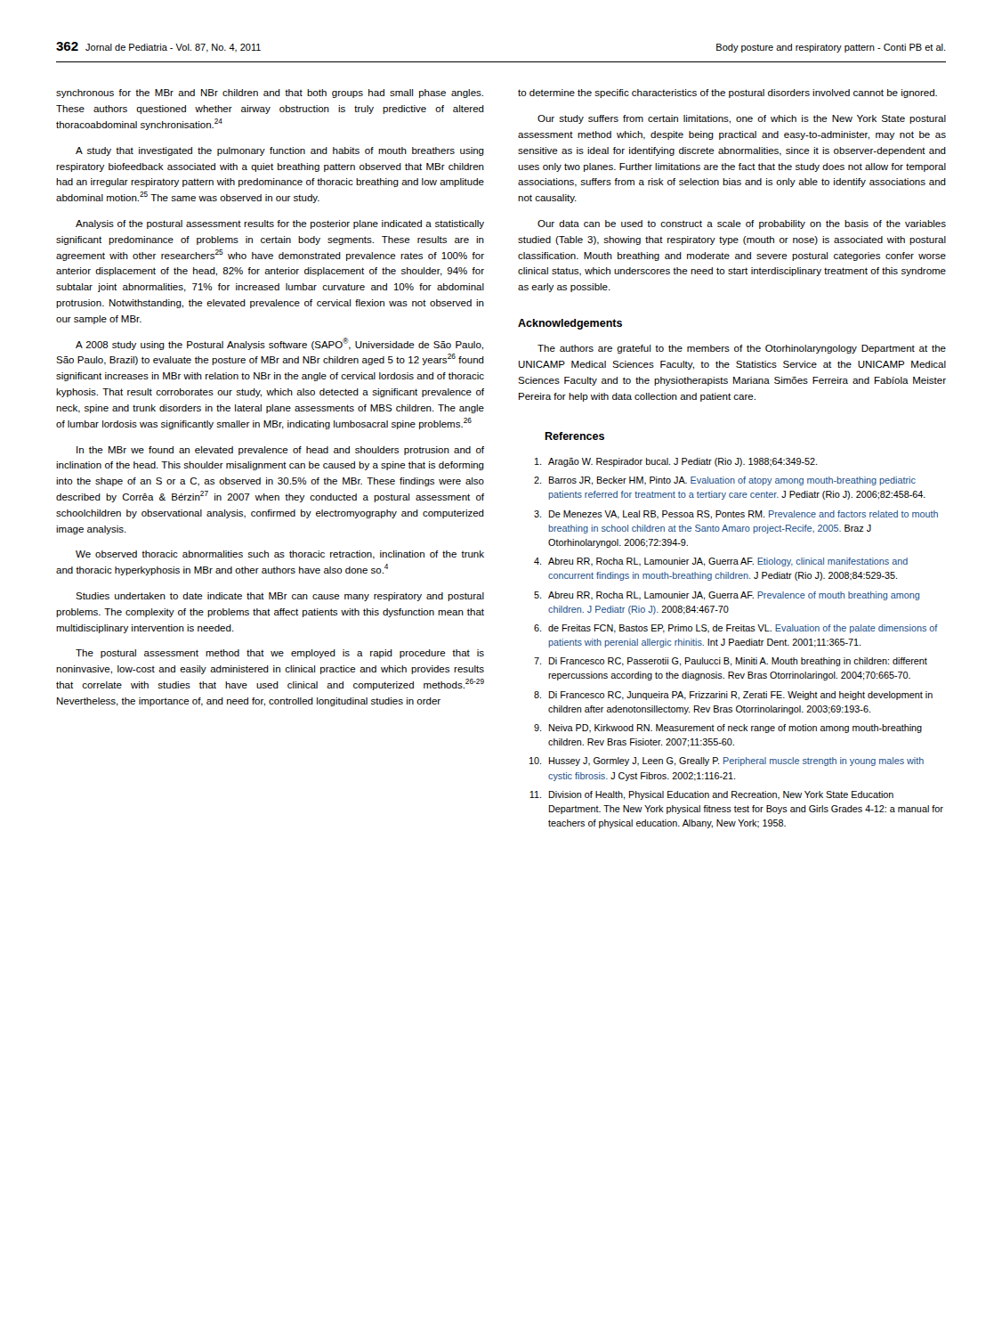362 Jornal de Pediatria - Vol. 87, No. 4, 2011
Body posture and respiratory pattern - Conti PB et al.
synchronous for the MBr and NBr children and that both groups had small phase angles. These authors questioned whether airway obstruction is truly predictive of altered thoracoabdominal synchronisation.24
A study that investigated the pulmonary function and habits of mouth breathers using respiratory biofeedback associated with a quiet breathing pattern observed that MBr children had an irregular respiratory pattern with predominance of thoracic breathing and low amplitude abdominal motion.25 The same was observed in our study.
Analysis of the postural assessment results for the posterior plane indicated a statistically significant predominance of problems in certain body segments. These results are in agreement with other researchers25 who have demonstrated prevalence rates of 100% for anterior displacement of the head, 82% for anterior displacement of the shoulder, 94% for subtalar joint abnormalities, 71% for increased lumbar curvature and 10% for abdominal protrusion. Notwithstanding, the elevated prevalence of cervical flexion was not observed in our sample of MBr.
A 2008 study using the Postural Analysis software (SAPO®, Universidade de São Paulo, São Paulo, Brazil) to evaluate the posture of MBr and NBr children aged 5 to 12 years26 found significant increases in MBr with relation to NBr in the angle of cervical lordosis and of thoracic kyphosis. That result corroborates our study, which also detected a significant prevalence of neck, spine and trunk disorders in the lateral plane assessments of MBS children. The angle of lumbar lordosis was significantly smaller in MBr, indicating lumbosacral spine problems.26
In the MBr we found an elevated prevalence of head and shoulders protrusion and of inclination of the head. This shoulder misalignment can be caused by a spine that is deforming into the shape of an S or a C, as observed in 30.5% of the MBr. These findings were also described by Corrêa & Bérzin27 in 2007 when they conducted a postural assessment of schoolchildren by observational analysis, confirmed by electromyography and computerized image analysis.
We observed thoracic abnormalities such as thoracic retraction, inclination of the trunk and thoracic hyperkyphosis in MBr and other authors have also done so.4
Studies undertaken to date indicate that MBr can cause many respiratory and postural problems. The complexity of the problems that affect patients with this dysfunction mean that multidisciplinary intervention is needed.
The postural assessment method that we employed is a rapid procedure that is noninvasive, low-cost and easily administered in clinical practice and which provides results that correlate with studies that have used clinical and computerized methods.26-29 Nevertheless, the importance of, and need for, controlled longitudinal studies in order
to determine the specific characteristics of the postural disorders involved cannot be ignored.
Our study suffers from certain limitations, one of which is the New York State postural assessment method which, despite being practical and easy-to-administer, may not be as sensitive as is ideal for identifying discrete abnormalities, since it is observer-dependent and uses only two planes. Further limitations are the fact that the study does not allow for temporal associations, suffers from a risk of selection bias and is only able to identify associations and not causality.
Our data can be used to construct a scale of probability on the basis of the variables studied (Table 3), showing that respiratory type (mouth or nose) is associated with postural classification. Mouth breathing and moderate and severe postural categories confer worse clinical status, which underscores the need to start interdisciplinary treatment of this syndrome as early as possible.
Acknowledgements
The authors are grateful to the members of the Otorhinolaryngology Department at the UNICAMP Medical Sciences Faculty, to the Statistics Service at the UNICAMP Medical Sciences Faculty and to the physiotherapists Mariana Simões Ferreira and Fabíola Meister Pereira for help with data collection and patient care.
References
Aragão W. Respirador bucal. J Pediatr (Rio J). 1988;64:349-52.
Barros JR, Becker HM, Pinto JA. Evaluation of atopy among mouth-breathing pediatric patients referred for treatment to a tertiary care center. J Pediatr (Rio J). 2006;82:458-64.
De Menezes VA, Leal RB, Pessoa RS, Pontes RM. Prevalence and factors related to mouth breathing in school children at the Santo Amaro project-Recife, 2005. Braz J Otorhinolaryngol. 2006;72:394-9.
Abreu RR, Rocha RL, Lamounier JA, Guerra AF. Etiology, clinical manifestations and concurrent findings in mouth-breathing children. J Pediatr (Rio J). 2008;84:529-35.
Abreu RR, Rocha RL, Lamounier JA, Guerra AF. Prevalence of mouth breathing among children. J Pediatr (Rio J). 2008;84:467-70
de Freitas FCN, Bastos EP, Primo LS, de Freitas VL. Evaluation of the palate dimensions of patients with perenial allergic rhinitis. Int J Paediatr Dent. 2001;11:365-71.
Di Francesco RC, Passerotii G, Paulucci B, Miniti A. Mouth breathing in children: different repercussions according to the diagnosis. Rev Bras Otorrinolaringol. 2004;70:665-70.
Di Francesco RC, Junqueira PA, Frizzarini R, Zerati FE. Weight and height development in children after adenotonsillectomy. Rev Bras Otorrinolaringol. 2003;69:193-6.
Neiva PD, Kirkwood RN. Measurement of neck range of motion among mouth-breathing children. Rev Bras Fisioter. 2007;11:355-60.
Hussey J, Gormley J, Leen G, Greally P. Peripheral muscle strength in young males with cystic fibrosis. J Cyst Fibros. 2002;1:116-21.
Division of Health, Physical Education and Recreation, New York State Education Department. The New York physical fitness test for Boys and Girls Grades 4-12: a manual for teachers of physical education. Albany, New York; 1958.